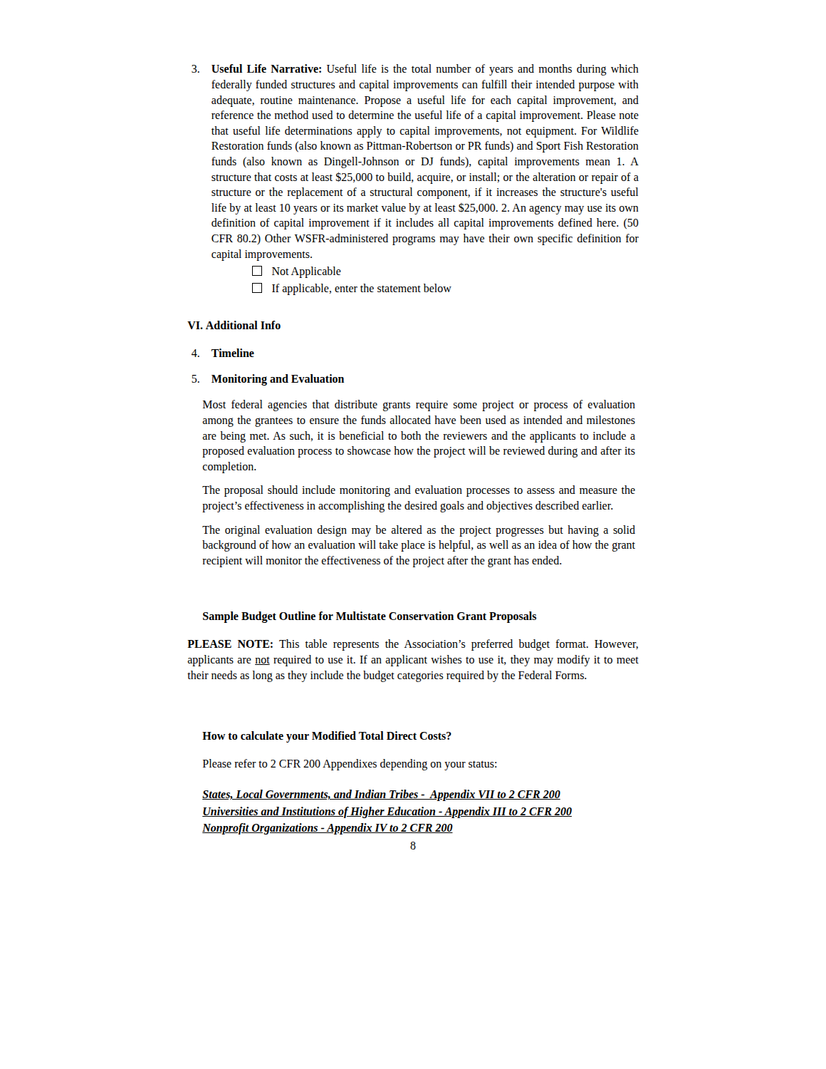3. Useful Life Narrative: Useful life is the total number of years and months during which federally funded structures and capital improvements can fulfill their intended purpose with adequate, routine maintenance. Propose a useful life for each capital improvement, and reference the method used to determine the useful life of a capital improvement. Please note that useful life determinations apply to capital improvements, not equipment. For Wildlife Restoration funds (also known as Pittman-Robertson or PR funds) and Sport Fish Restoration funds (also known as Dingell-Johnson or DJ funds), capital improvements mean 1. A structure that costs at least $25,000 to build, acquire, or install; or the alteration or repair of a structure or the replacement of a structural component, if it increases the structure's useful life by at least 10 years or its market value by at least $25,000. 2. An agency may use its own definition of capital improvement if it includes all capital improvements defined here. (50 CFR 80.2) Other WSFR-administered programs may have their own specific definition for capital improvements.
Not Applicable
If applicable, enter the statement below
VI. Additional Info
4. Timeline
5. Monitoring and Evaluation
Most federal agencies that distribute grants require some project or process of evaluation among the grantees to ensure the funds allocated have been used as intended and milestones are being met. As such, it is beneficial to both the reviewers and the applicants to include a proposed evaluation process to showcase how the project will be reviewed during and after its completion.
The proposal should include monitoring and evaluation processes to assess and measure the project’s effectiveness in accomplishing the desired goals and objectives described earlier.
The original evaluation design may be altered as the project progresses but having a solid background of how an evaluation will take place is helpful, as well as an idea of how the grant recipient will monitor the effectiveness of the project after the grant has ended.
Sample Budget Outline for Multistate Conservation Grant Proposals
PLEASE NOTE: This table represents the Association’s preferred budget format. However, applicants are not required to use it. If an applicant wishes to use it, they may modify it to meet their needs as long as they include the budget categories required by the Federal Forms.
How to calculate your Modified Total Direct Costs?
Please refer to 2 CFR 200 Appendixes depending on your status:
States, Local Governments, and Indian Tribes - Appendix VII to 2 CFR 200
Universities and Institutions of Higher Education - Appendix III to 2 CFR 200
Nonprofit Organizations - Appendix IV to 2 CFR 200
8